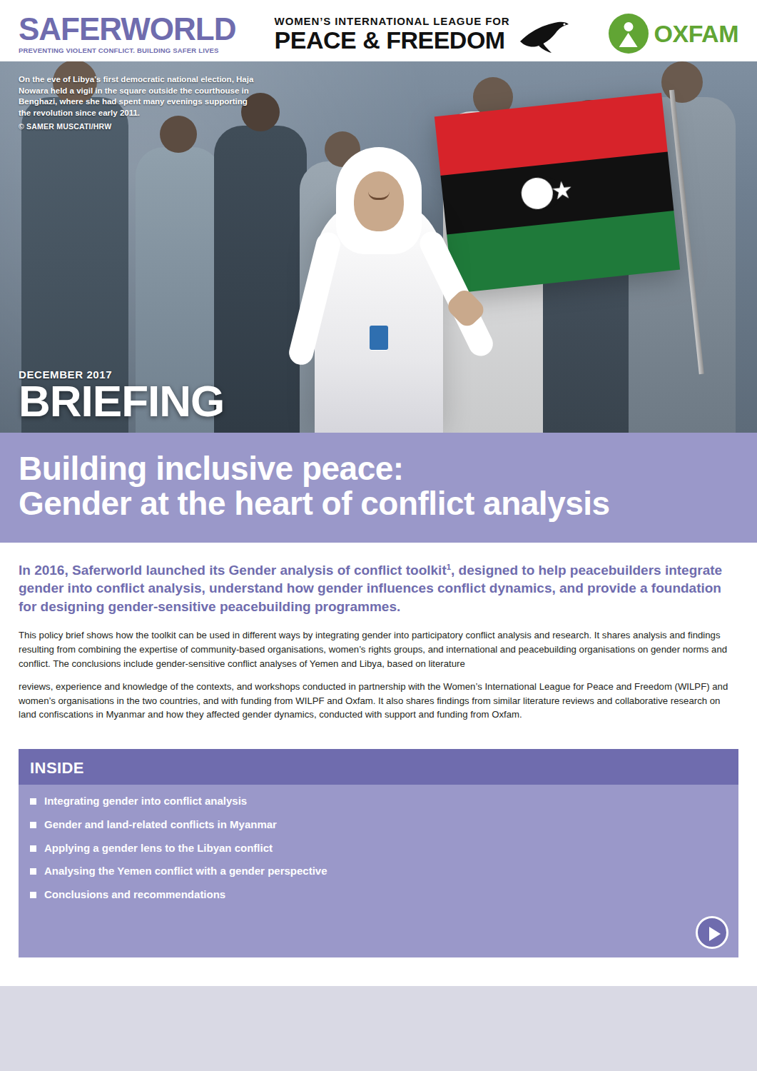SAFERWORLD
PREVENTING VIOLENT CONFLICT. BUILDING SAFER LIVES
Women’s International League for
Peace & Freedom
OXFAM
★
On the eve of Libya’s first democratic national election, Haja Nowara held a vigil in the square outside the courthouse in Benghazi, where she had spent many evenings supporting the revolution since early 2011.
© SAMER MUSCATI/HRW
DECEMBER 2017
BRIEFING
Building inclusive peace:
Gender at the heart of conflict analysis
In 2016, Saferworld launched its Gender analysis of conflict toolkit1, designed to help peacebuilders integrate gender into conflict analysis, understand how gender influences conflict dynamics, and provide a foundation for designing gender-sensitive peacebuilding programmes.
This policy brief shows how the toolkit can be used in different ways by integrating gender into participatory conflict analysis and research. It shares analysis and findings resulting from combining the expertise of community-based organisations, women’s rights groups, and international and peacebuilding organisations on gender norms and conflict. The conclusions include gender-sensitive conflict analyses of Yemen and Libya, based on literature
reviews, experience and knowledge of the contexts, and workshops conducted in partnership with the Women’s International League for Peace and Freedom (WILPF) and women’s organisations in the two countries, and with funding from WILPF and Oxfam. It also shares findings from similar literature reviews and collaborative research on land confiscations in Myanmar and how they affected gender dynamics, conducted with support and funding from Oxfam.
INSIDE
Integrating gender into conflict analysis
Gender and land-related conflicts in Myanmar
Applying a gender lens to the Libyan conflict
Analysing the Yemen conflict with a gender perspective
Conclusions and recommendations